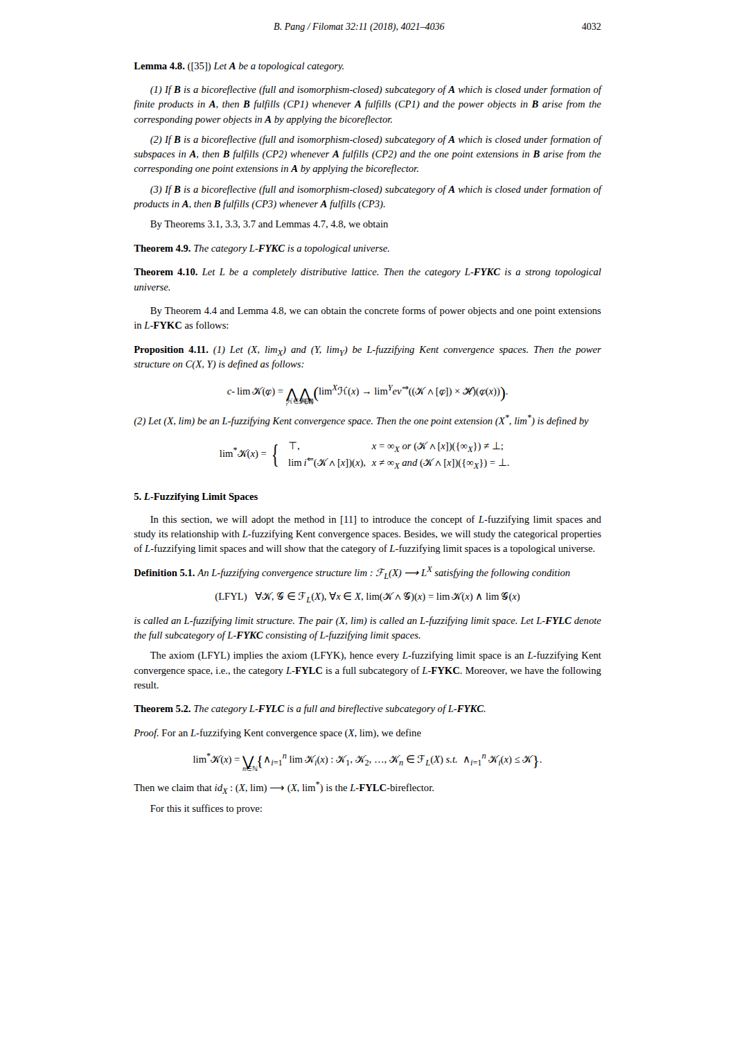B. Pang / Filomat 32:11 (2018), 4021–4036 4032
Lemma 4.8. ([35]) Let A be a topological category.
(1) If B is a bicoreflective (full and isomorphism-closed) subcategory of A which is closed under formation of finite products in A, then B fulfills (CP1) whenever A fulfills (CP1) and the power objects in B arise from the corresponding power objects in A by applying the bicoreflector.
(2) If B is a bicoreflective (full and isomorphism-closed) subcategory of A which is closed under formation of subspaces in A, then B fulfills (CP2) whenever A fulfills (CP2) and the one point extensions in B arise from the corresponding one point extensions in A by applying the bicoreflector.
(3) If B is a bicoreflective (full and isomorphism-closed) subcategory of A which is closed under formation of products in A, then B fulfills (CP3) whenever A fulfills (CP3).
By Theorems 3.1, 3.3, 3.7 and Lemmas 4.7, 4.8, we obtain
Theorem 4.9. The category L-FYKC is a topological universe.
Theorem 4.10. Let L be a completely distributive lattice. Then the category L-FYKC is a strong topological universe.
By Theorem 4.4 and Lemma 4.8, we can obtain the concrete forms of power objects and one point extensions in L-FYKC as follows:
Proposition 4.11. (1) Let (X, limX) and (Y, limY) be L-fuzzifying Kent convergence spaces. Then the power structure on C(X, Y) is defined as follows:
c- lim 𝒦(𝜑) = ⋀ℋ∈ℱL(X) ⋀x∈X (limXℋ(x) → limYev⇒((𝒦 ∧ [𝜑]) × ℋ)(𝜑(x))).
(2) Let (X, lim) be an L-fuzzifying Kent convergence space. Then the one point extension (X*, lim*) is defined by
lim*𝒦(x) = {
| ⊤, | x = ∞ X or (𝒦 ∧ [ x ])({∞ X }) ≠ ⊥; |
| lim i ⇐ (𝒦 ∧ [ x ])( x ), | x ≠ ∞ X and (𝒦 ∧ [ x ])({∞ X }) = ⊥. |
5. L-Fuzzifying Limit Spaces
In this section, we will adopt the method in [11] to introduce the concept of L-fuzzifying limit spaces and study its relationship with L-fuzzifying Kent convergence spaces. Besides, we will study the categorical properties of L-fuzzifying limit spaces and will show that the category of L-fuzzifying limit spaces is a topological universe.
Definition 5.1. An L-fuzzifying convergence structure lim : ℱL(X) ⟶ LX satisfying the following condition
(LFYL) ∀𝒦, 𝒢 ∈ ℱL(X), ∀x ∈ X, lim(𝒦 ∧ 𝒢)(x) = lim 𝒦(x) ∧ lim 𝒢(x)
is called an L-fuzzifying limit structure. The pair (X, lim) is called an L-fuzzifying limit space. Let L-FYLC denote the full subcategory of L-FYKC consisting of L-fuzzifying limit spaces.
The axiom (LFYL) implies the axiom (LFYK), hence every L-fuzzifying limit space is an L-fuzzifying Kent convergence space, i.e., the category L-FYLC is a full subcategory of L-FYKC. Moreover, we have the following result.
Theorem 5.2. The category L-FYLC is a full and bireflective subcategory of L-FYKC.
Proof. For an L-fuzzifying Kent convergence space (X, lim), we define
lim*𝒦(x) = ⋁n∈ℕ {∧i=1n lim 𝒦i(x) : 𝒦1, 𝒦2, …, 𝒦n ∈ ℱL(X) s.t. ∧i=1n 𝒦i(x) ≤ 𝒦}.
Then we claim that idX : (X, lim) ⟶ (X, lim*) is the L-FYLC-bireflector.
For this it suffices to prove: